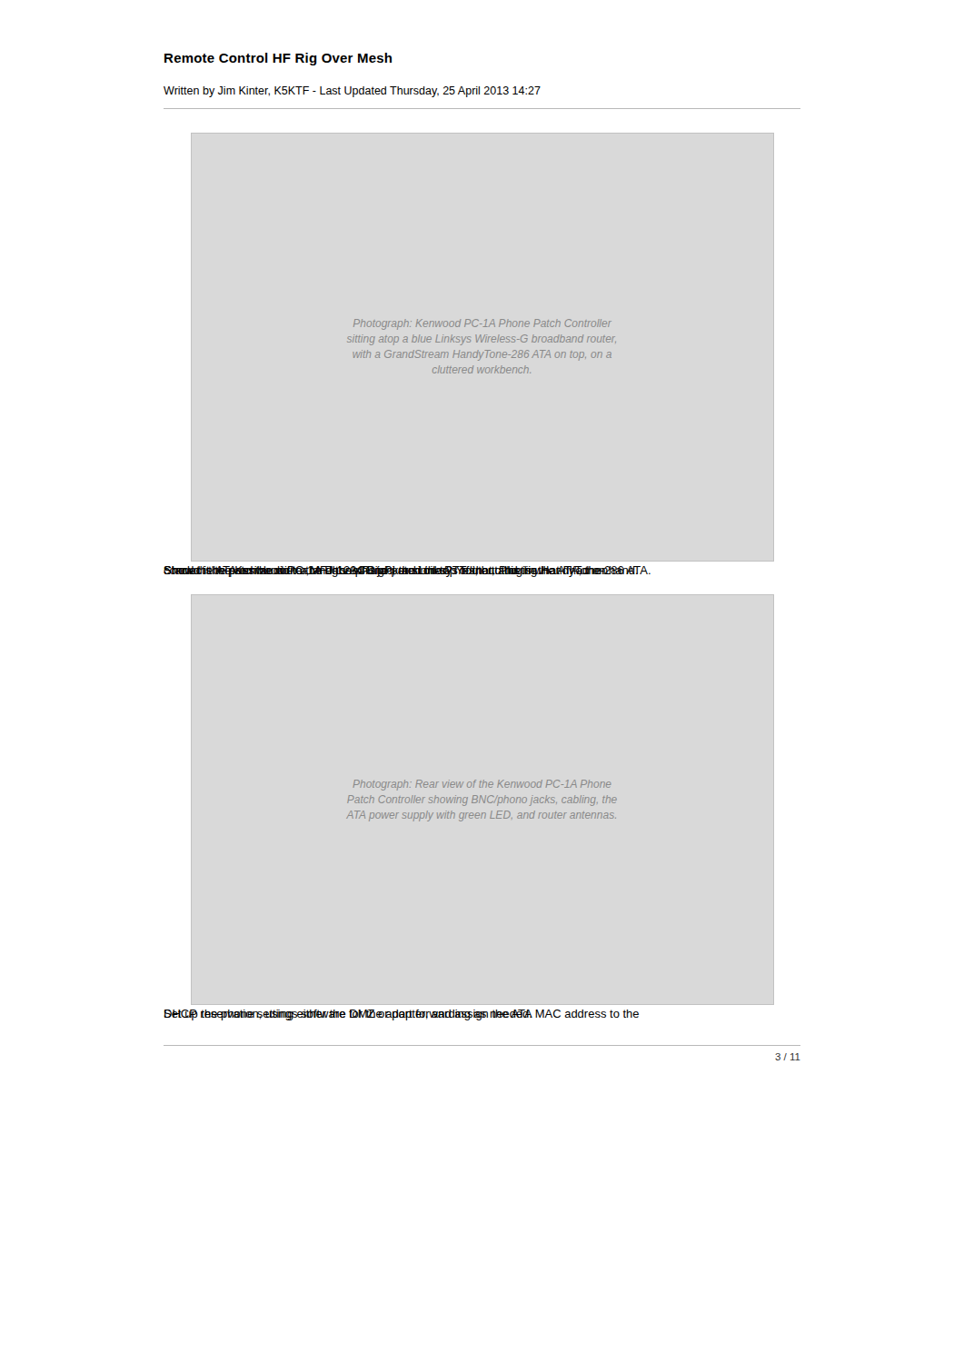Remote Control HF Rig Over Mesh
Written by Jim Kinter, K5KTF - Last Updated Thursday, 25 April 2013 14:27
Photograph: Kenwood PC-1A Phone Patch Controller sitting atop a blue Linksys Wireless-G broadband router, with a GrandStream HandyTone-286 ATA on top, on a cluttered workbench.
Should it be possible with a MFJ-1234 RigPi or similar? Yes, but this is what I had on hand. Shown is the Kenwood PC-1A Phone Patch, the Linksys router, and the HandyTone-286 ATA. Stack the ATA on the router, and the phone patch on top of that. Plug in the ATA, then connect the patch audio to the rig's ACC jack and the PTT line to the rig.
Photograph: Rear view of the Kenwood PC-1A Phone Patch Controller showing BNC/phono jacks, cabling, the ATA power supply with green LED, and router antennas.
Set up the phone settings software for the adapter, and assign the ATA MAC address to the DHCP reservation, using either the DMZ or port forwarding as needed.
3 / 11